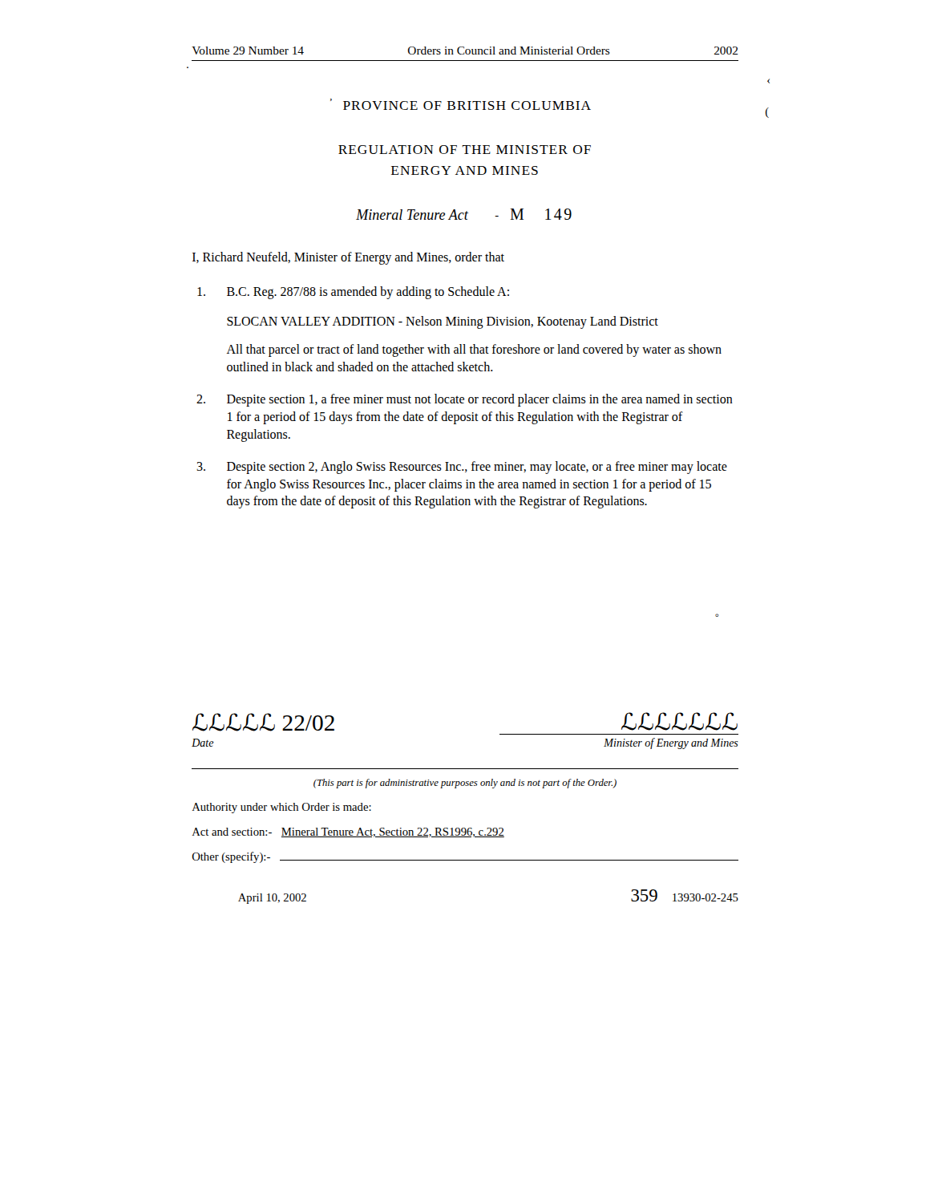Volume 29 Number 14
Orders in Council and Ministerial Orders
2002
‹ ( · ◦
’PROVINCE OF BRITISH COLUMBIA
REGULATION OF THE MINISTER OF
ENERGY AND MINES
Mineral Tenure Act
-M 149
I, Richard Neufeld, Minister of Energy and Mines, order that
1. B.C. Reg. 287/88 is amended by adding to Schedule A:
SLOCAN VALLEY ADDITION - Nelson Mining Division, Kootenay Land District
All that parcel or tract of land together with all that foreshore or land covered by water as shown outlined in black and shaded on the attached sketch.
2. Despite section 1, a free miner must not locate or record placer claims in the area named in section 1 for a period of 15 days from the date of deposit of this Regulation with the Registrar of Regulations.
3. Despite section 2, Anglo Swiss Resources Inc., free miner, may locate, or a free miner may locate for Anglo Swiss Resources Inc., placer claims in the area named in section 1 for a period of 15 days from the date of deposit of this Regulation with the Registrar of Regulations.
ℒℒℒℒℒ 22/02
Date
ℒℒℒℒℒℒℒ
Minister of Energy and Mines
(This part is for administrative purposes only and is not part of the Order.)
Authority under which Order is made:
Act and section:- Mineral Tenure Act, Section 22, RS1996, c.292
Other (specify):-
April 10, 2002
359 13930-02-245